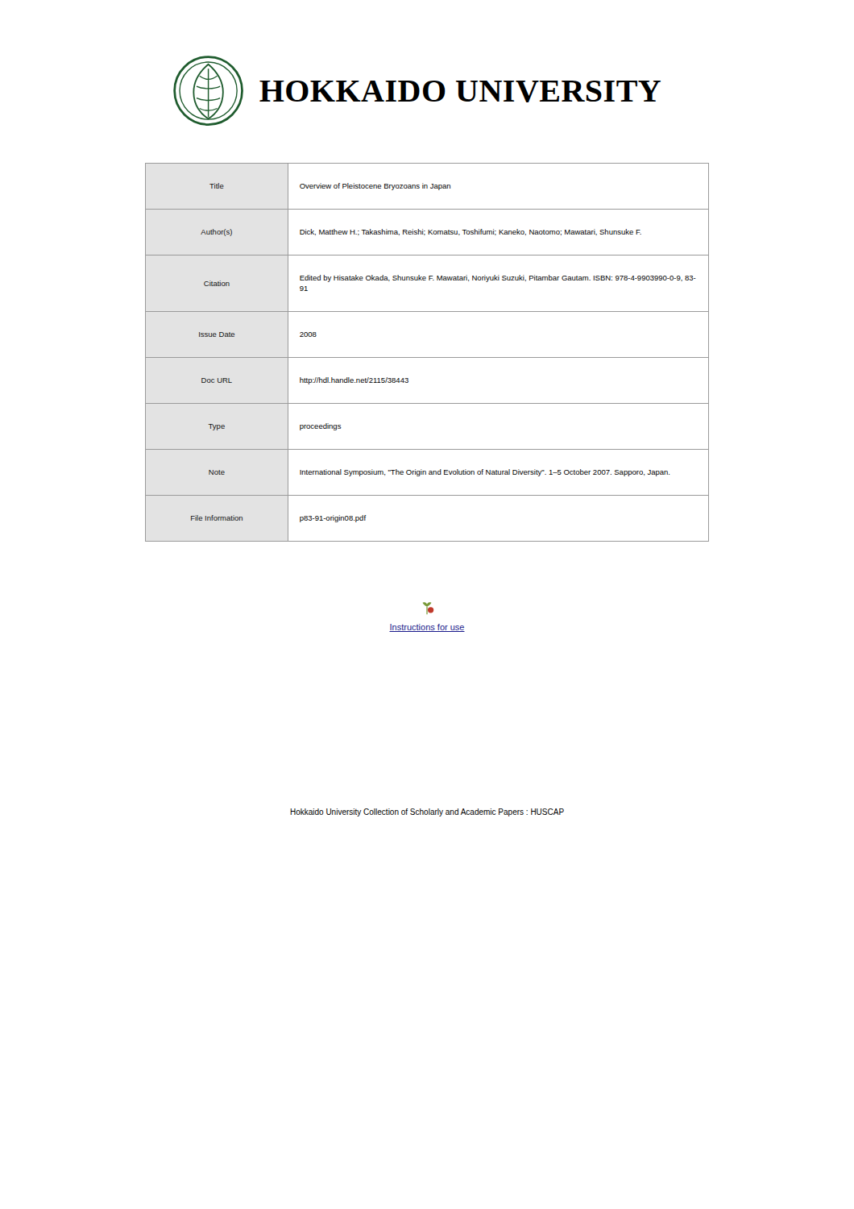HOKKAIDO UNIVERSITY
| Title | Overview of Pleistocene Bryozoans in Japan |
| Author(s) | Dick, Matthew H.; Takashima, Reishi; Komatsu, Toshifumi; Kaneko, Naotomo; Mawatari, Shunsuke F. |
| Citation | Edited by Hisatake Okada, Shunsuke F. Mawatari, Noriyuki Suzuki, Pitambar Gautam. ISBN: 978-4-9903990-0-9, 83-91 |
| Issue Date | 2008 |
| Doc URL | http://hdl.handle.net/2115/38443 |
| Type | proceedings |
| Note | International Symposium, "The Origin and Evolution of Natural Diversity". 1–5 October 2007. Sapporo, Japan. |
| File Information | p83-91-origin08.pdf |
Instructions for use
Hokkaido University Collection of Scholarly and Academic Papers : HUSCAP